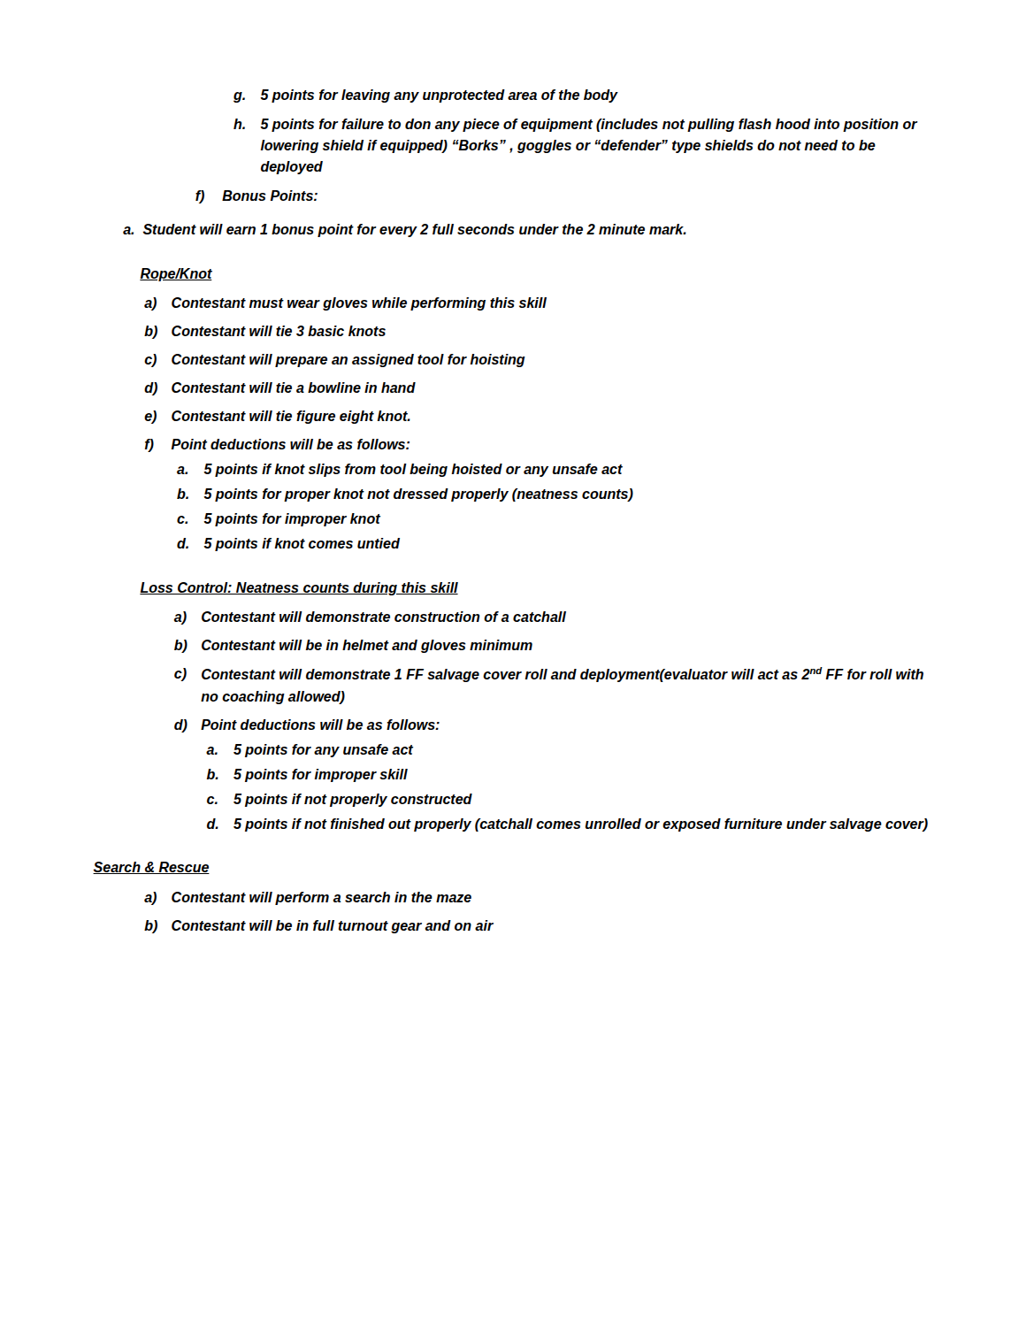5 points for leaving any unprotected area of the body
5 points for failure to don any piece of equipment (includes not pulling flash hood into position or lowering shield if equipped) “Borks” , goggles or “defender” type shields do not need to be deployed
Bonus Points:
a. Student will earn 1 bonus point for every 2 full seconds under the 2 minute mark.
Rope/Knot
a) Contestant must wear gloves while performing this skill
b) Contestant will tie 3 basic knots
c) Contestant will prepare an assigned tool for hoisting
d) Contestant will tie a bowline in hand
e) Contestant will tie figure eight knot.
f) Point deductions will be as follows:
a. 5 points if knot slips from tool being hoisted or any unsafe act
b. 5 points for proper knot not dressed properly (neatness counts)
c. 5 points for improper knot
d. 5 points if knot comes untied
Loss Control: Neatness counts during this skill
a) Contestant will demonstrate construction of a catchall
b) Contestant will be in helmet and gloves minimum
c) Contestant will demonstrate 1 FF salvage cover roll and deployment(evaluator will act as 2nd FF for roll with no coaching allowed)
d) Point deductions will be as follows:
a. 5 points for any unsafe act
b. 5 points for improper skill
c. 5 points if not properly constructed
d. 5 points if not finished out properly (catchall comes unrolled or exposed furniture under salvage cover)
Search & Rescue
a) Contestant will perform a search in the maze
b) Contestant will be in full turnout gear and on air